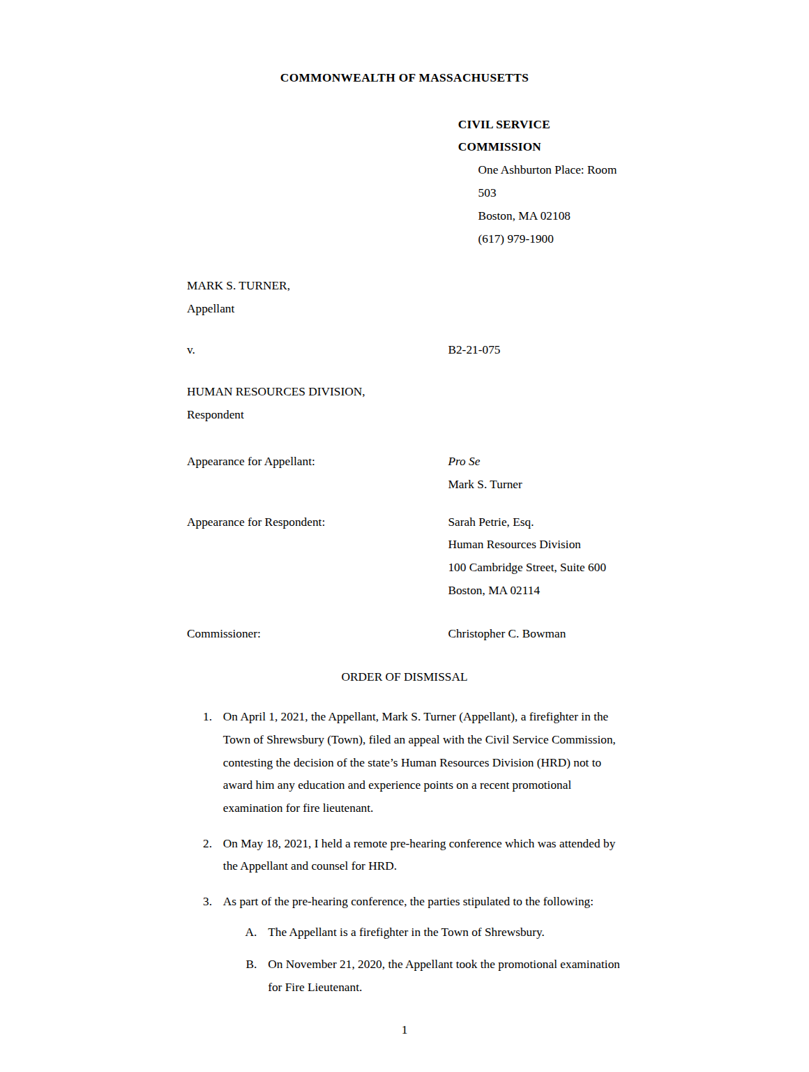COMMONWEALTH OF MASSACHUSETTS
CIVIL SERVICE COMMISSION
One Ashburton Place: Room 503
Boston, MA 02108
(617) 979-1900
MARK S. TURNER,
Appellant
v.
B2-21-075
HUMAN RESOURCES DIVISION,
Respondent
Appearance for Appellant:
Pro Se
Mark S. Turner
Appearance for Respondent:
Sarah Petrie, Esq.
Human Resources Division
100 Cambridge Street, Suite 600
Boston, MA 02114
Commissioner:
Christopher C. Bowman
ORDER OF DISMISSAL
On April 1, 2021, the Appellant, Mark S. Turner (Appellant), a firefighter in the Town of Shrewsbury (Town), filed an appeal with the Civil Service Commission, contesting the decision of the state’s Human Resources Division (HRD) not to award him any education and experience points on a recent promotional examination for fire lieutenant.
On May 18, 2021, I held a remote pre-hearing conference which was attended by the Appellant and counsel for HRD.
As part of the pre-hearing conference, the parties stipulated to the following:
The Appellant is a firefighter in the Town of Shrewsbury.
On November 21, 2020, the Appellant took the promotional examination for Fire Lieutenant.
1